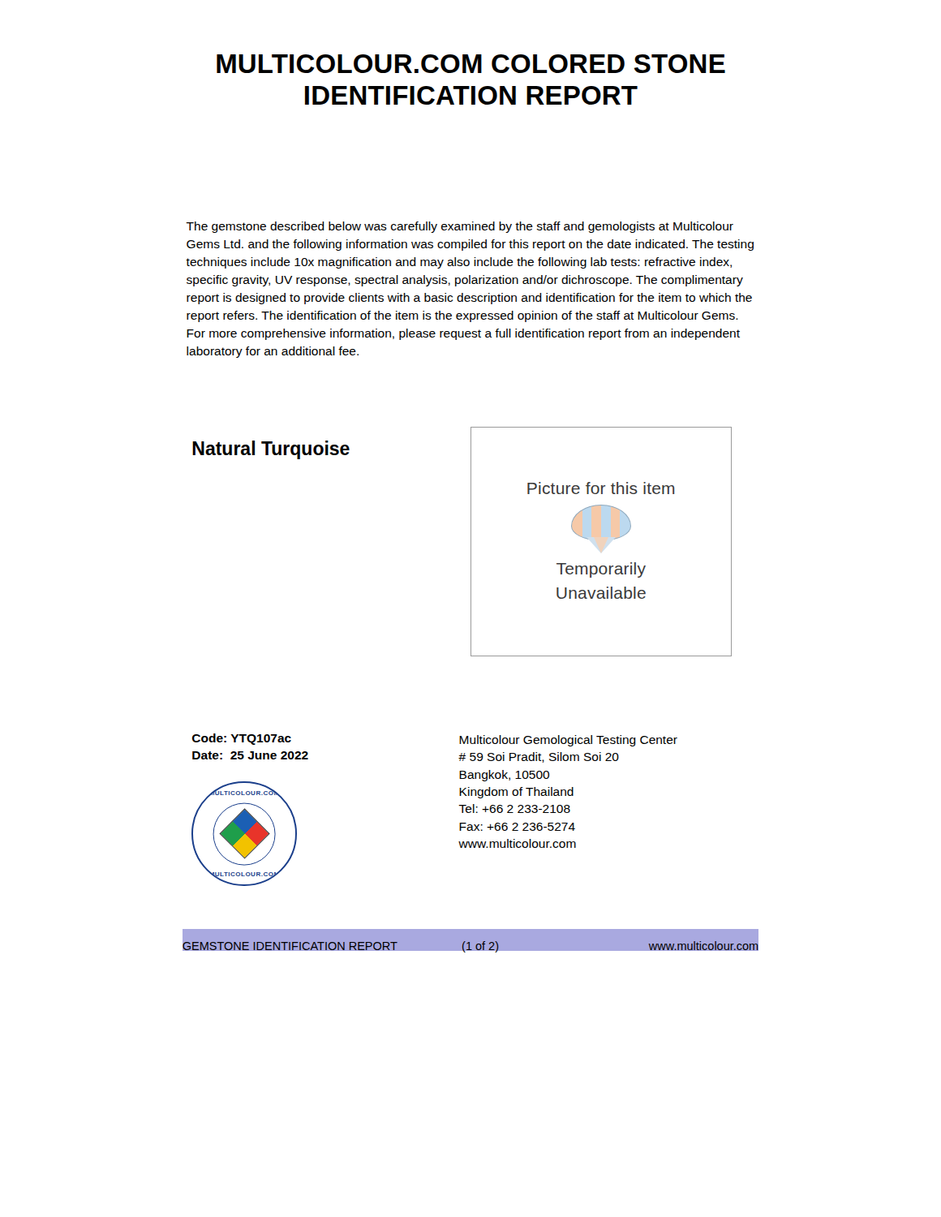MULTICOLOUR.COM COLORED STONE IDENTIFICATION REPORT
The gemstone described below was carefully examined by the staff and gemologists at Multicolour Gems Ltd. and the following information was compiled for this report on the date indicated. The testing techniques include 10x magnification and may also include the following lab tests: refractive index, specific gravity, UV response, spectral analysis, polarization and/or dichroscope. The complimentary report is designed to provide clients with a basic description and identification for the item to which the report refers. The identification of the item is the expressed opinion of the staff at Multicolour Gems. For more comprehensive information, please request a full identification report from an independent laboratory for an additional fee.
Natural Turquoise
Picture for this item
Temporarily
Unavailable
Code: YTQ107ac
Date: 25 June 2022
MULTICOLOUR.COM MULTICOLOUR.COM
Multicolour Gemological Testing Center
# 59 Soi Pradit, Silom Soi 20
Bangkok, 10500
Kingdom of Thailand
Tel: +66 2 233-2108
Fax: +66 2 236-5274
www.multicolour.com
GEMSTONE IDENTIFICATION REPORT
(1 of 2)
www.multicolour.com